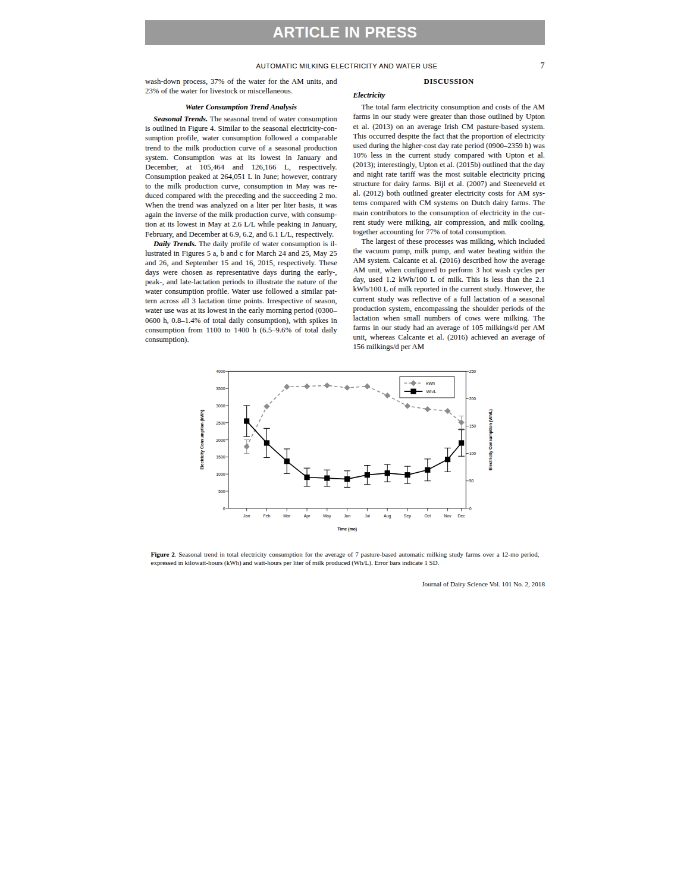ARTICLE IN PRESS
AUTOMATIC MILKING ELECTRICITY AND WATER USE 7
wash-down process, 37% of the water for the AM units, and 23% of the water for livestock or miscellaneous.
Water Consumption Trend Analysis
Seasonal Trends. The seasonal trend of water consumption is outlined in Figure 4. Similar to the seasonal electricity-consumption profile, water consumption followed a comparable trend to the milk production curve of a seasonal production system. Consumption was at its lowest in January and December, at 105,464 and 126,166 L, respectively. Consumption peaked at 264,051 L in June; however, contrary to the milk production curve, consumption in May was reduced compared with the preceding and the succeeding 2 mo. When the trend was analyzed on a liter per liter basis, it was again the inverse of the milk production curve, with consumption at its lowest in May at 2.6 L/L while peaking in January, February, and December at 6.9, 6.2, and 6.1 L/L, respectively.
Daily Trends. The daily profile of water consumption is illustrated in Figures 5 a, b and c for March 24 and 25, May 25 and 26, and September 15 and 16, 2015, respectively. These days were chosen as representative days during the early-, peak-, and late-lactation periods to illustrate the nature of the water consumption profile. Water use followed a similar pattern across all 3 lactation time points. Irrespective of season, water use was at its lowest in the early morning period (0300–0600 h, 0.8–1.4% of total daily consumption), with spikes in consumption from 1100 to 1400 h (6.5–9.6% of total daily consumption).
DISCUSSION
Electricity
The total farm electricity consumption and costs of the AM farms in our study were greater than those outlined by Upton et al. (2013) on an average Irish CM pasture-based system. This occurred despite the fact that the proportion of electricity used during the higher-cost day rate period (0900–2359 h) was 10% less in the current study compared with Upton et al. (2013); interestingly, Upton et al. (2015b) outlined that the day and night rate tariff was the most suitable electricity pricing structure for dairy farms. Bijl et al. (2007) and Steeneveld et al. (2012) both outlined greater electricity costs for AM systems compared with CM systems on Dutch dairy farms. The main contributors to the consumption of electricity in the current study were milking, air compression, and milk cooling, together accounting for 77% of total consumption.
The largest of these processes was milking, which included the vacuum pump, milk pump, and water heating within the AM system. Calcante et al. (2016) described how the average AM unit, when configured to perform 3 hot wash cycles per day, used 1.2 kWh/100 L of milk. This is less than the 2.1 kWh/100 L of milk reported in the current study. However, the current study was reflective of a full lactation of a seasonal production system, encompassing the shoulder periods of the lactation when small numbers of cows were milking. The farms in our study had an average of 105 milkings/d per AM unit, whereas Calcante et al. (2016) achieved an average of 156 milkings/d per AM
4000 3500 3000 2500 2000 1500 1000 500 0 250 200 150 100 50 0 Jan Feb Mar Apr May Jun Jul Aug Sep Oct Nov Dec Electricity Consumption (kWh) Electricity Consumption (Wh/L) Time (mo) kWh Wh/L
Figure 2. Seasonal trend in total electricity consumption for the average of 7 pasture-based automatic milking study farms over a 12-mo period, expressed in kilowatt-hours (kWh) and watt-hours per liter of milk produced (Wh/L). Error bars indicate 1 SD.
Journal of Dairy Science Vol. 101 No. 2, 2018